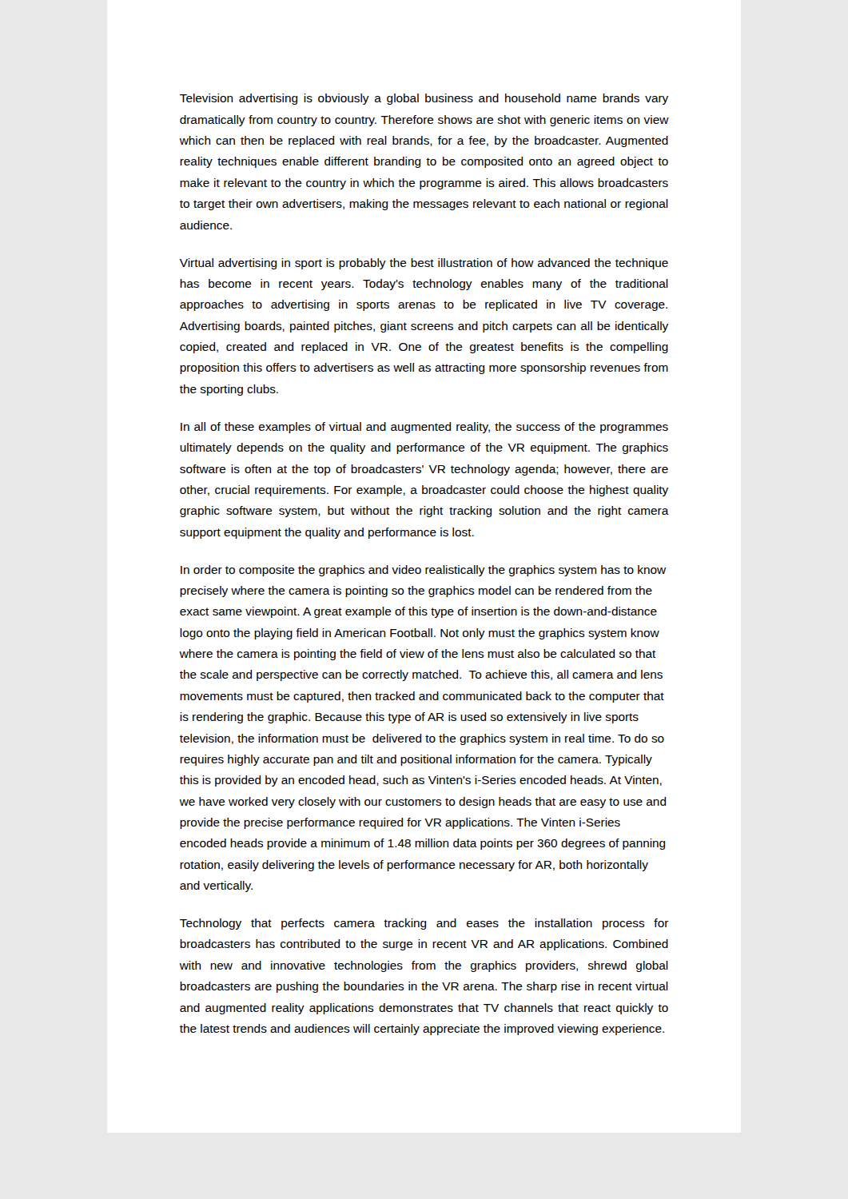Television advertising is obviously a global business and household name brands vary dramatically from country to country. Therefore shows are shot with generic items on view which can then be replaced with real brands, for a fee, by the broadcaster. Augmented reality techniques enable different branding to be composited onto an agreed object to make it relevant to the country in which the programme is aired. This allows broadcasters to target their own advertisers, making the messages relevant to each national or regional audience.
Virtual advertising in sport is probably the best illustration of how advanced the technique has become in recent years. Today's technology enables many of the traditional approaches to advertising in sports arenas to be replicated in live TV coverage. Advertising boards, painted pitches, giant screens and pitch carpets can all be identically copied, created and replaced in VR. One of the greatest benefits is the compelling proposition this offers to advertisers as well as attracting more sponsorship revenues from the sporting clubs.
In all of these examples of virtual and augmented reality, the success of the programmes ultimately depends on the quality and performance of the VR equipment. The graphics software is often at the top of broadcasters' VR technology agenda; however, there are other, crucial requirements. For example, a broadcaster could choose the highest quality graphic software system, but without the right tracking solution and the right camera support equipment the quality and performance is lost.
In order to composite the graphics and video realistically the graphics system has to know precisely where the camera is pointing so the graphics model can be rendered from the exact same viewpoint. A great example of this type of insertion is the down-and-distance logo onto the playing field in American Football. Not only must the graphics system know where the camera is pointing the field of view of the lens must also be calculated so that the scale and perspective can be correctly matched. To achieve this, all camera and lens movements must be captured, then tracked and communicated back to the computer that is rendering the graphic. Because this type of AR is used so extensively in live sports television, the information must be delivered to the graphics system in real time. To do so requires highly accurate pan and tilt and positional information for the camera. Typically this is provided by an encoded head, such as Vinten's i-Series encoded heads. At Vinten, we have worked very closely with our customers to design heads that are easy to use and provide the precise performance required for VR applications. The Vinten i-Series encoded heads provide a minimum of 1.48 million data points per 360 degrees of panning rotation, easily delivering the levels of performance necessary for AR, both horizontally and vertically.
Technology that perfects camera tracking and eases the installation process for broadcasters has contributed to the surge in recent VR and AR applications. Combined with new and innovative technologies from the graphics providers, shrewd global broadcasters are pushing the boundaries in the VR arena. The sharp rise in recent virtual and augmented reality applications demonstrates that TV channels that react quickly to the latest trends and audiences will certainly appreciate the improved viewing experience.